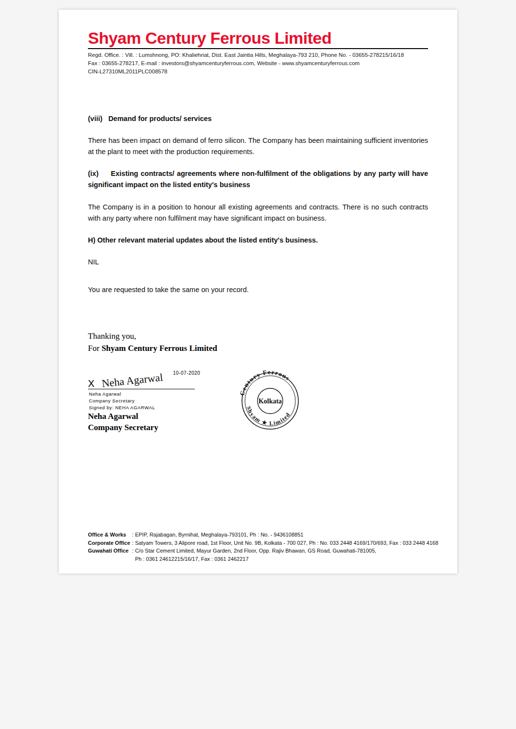Shyam Century Ferrous Limited
Regd. Office. : Vill. : Lumshnong, PO: Khaliehriat, Dist. East Jaintia Hills, Meghalaya-793 210, Phone No. - 03655-278215/16/18
Fax : 03655-278217, E-mail : investors@shyamcenturyferrous.com, Website - www.shyamcenturyferrous.com
CIN-L27310ML2011PLC008578
(viii) Demand for products/ services
There has been impact on demand of ferro silicon. The Company has been maintaining sufficient inventories at the plant to meet with the production requirements.
(ix) Existing contracts/ agreements where non-fulfilment of the obligations by any party will have significant impact on the listed entity's business
The Company is in a position to honour all existing agreements and contracts. There is no such contracts with any party where non fulfilment may have significant impact on business.
H) Other relevant material updates about the listed entity's business.
NIL
You are requested to take the same on your record.
Thanking you,
For Shyam Century Ferrous Limited
10-07-2020
X
Neha Agarwal
Neha Agarwal
Company Secretary
Signed by: NEHA AGARWAL
Neha Agarwal
Company Secretary
Century Ferrous Shyam ★ Limited Kolkata
| Office & Works | : EPIP, Rajabagan, Byrnihat, Meghalaya-793101, Ph : No. - 9436108851 |
| Corporate Office | : Satyam Towers, 3 Alipore road, 1st Floor, Unit No. 9B, Kolkata - 700 027, Ph : No. 033 2448 4169/170/693, Fax : 033 2448 4168 |
| Guwahati Office | : C/o Star Cement Limited, Mayur Garden, 2nd Floor, Opp. Rajiv Bhawan, GS Road, Guwahati-781005, |
| | Ph : 0361 24612215/16/17, Fax : 0361 2462217 |